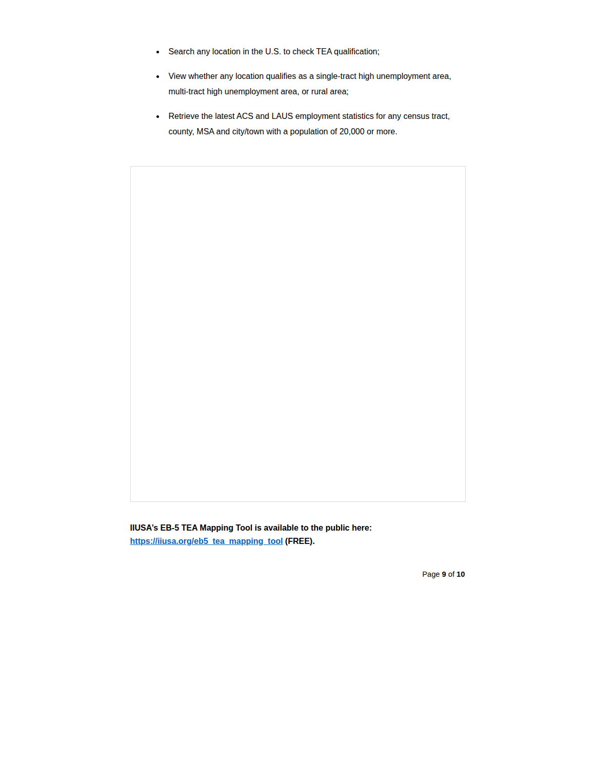Search any location in the U.S. to check TEA qualification;
View whether any location qualifies as a single-tract high unemployment area, multi-tract high unemployment area, or rural area;
Retrieve the latest ACS and LAUS employment statistics for any census tract, county, MSA and city/town with a population of 20,000 or more.
IIUSA’s EB-5 TEA Mapping Tool is available to the public here: https://iiusa.org/eb5_tea_mapping_tool (FREE).
Page 9 of 10